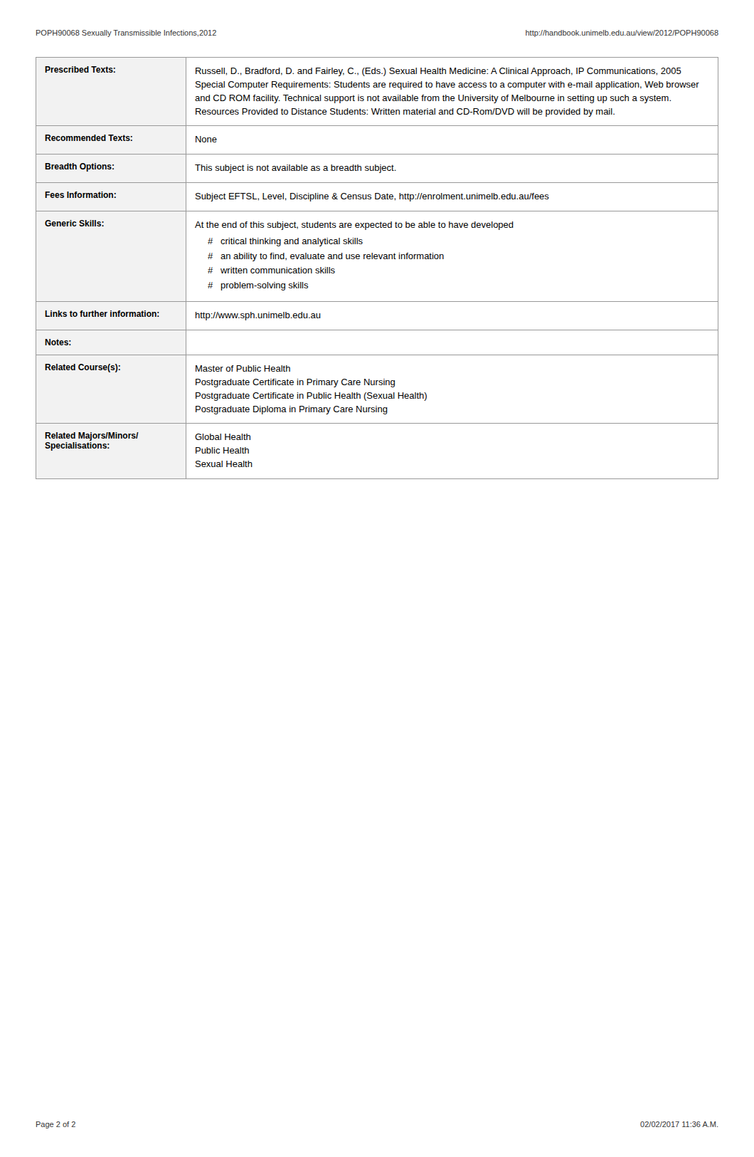POPH90068 Sexually Transmissible Infections,2012
http://handbook.unimelb.edu.au/view/2012/POPH90068
| Prescribed Texts: | Russell, D., Bradford, D. and Fairley, C., (Eds.) Sexual Health Medicine: A Clinical Approach, IP Communications, 2005 Special Computer Requirements: Students are required to have access to a computer with e-mail application, Web browser and CD ROM facility. Technical support is not available from the University of Melbourne in setting up such a system. Resources Provided to Distance Students: Written material and CD-Rom/DVD will be provided by mail. |
| Recommended Texts: | None |
| Breadth Options: | This subject is not available as a breadth subject. |
| Fees Information: | Subject EFTSL, Level, Discipline & Census Date, http://enrolment.unimelb.edu.au/fees |
| Generic Skills: | At the end of this subject, students are expected to be able to have developed critical thinking and analytical skills an ability to find, evaluate and use relevant information written communication skills problem-solving skills |
| Links to further information: | http://www.sph.unimelb.edu.au |
| Notes: | |
| Related Course(s): | Master of Public Health Postgraduate Certificate in Primary Care Nursing Postgraduate Certificate in Public Health (Sexual Health) Postgraduate Diploma in Primary Care Nursing |
| Related Majors/Minors/ Specialisations: | Global Health Public Health Sexual Health |
Page 2 of 2
02/02/2017 11:36 A.M.